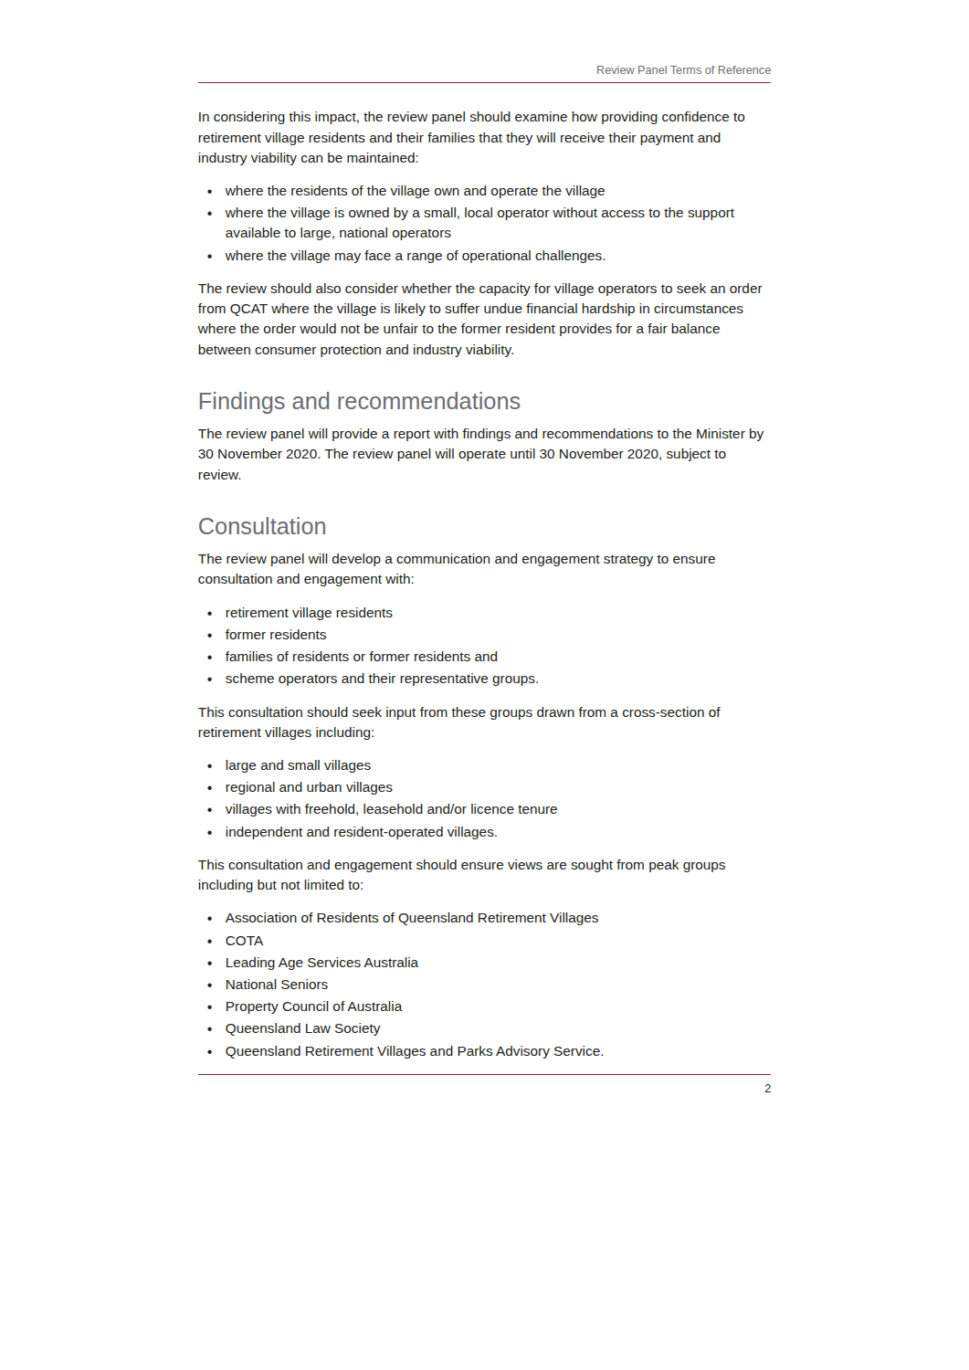Review Panel Terms of Reference
In considering this impact, the review panel should examine how providing confidence to retirement village residents and their families that they will receive their payment and industry viability can be maintained:
where the residents of the village own and operate the village
where the village is owned by a small, local operator without access to the support available to large, national operators
where the village may face a range of operational challenges.
The review should also consider whether the capacity for village operators to seek an order from QCAT where the village is likely to suffer undue financial hardship in circumstances where the order would not be unfair to the former resident provides for a fair balance between consumer protection and industry viability.
Findings and recommendations
The review panel will provide a report with findings and recommendations to the Minister by 30 November 2020. The review panel will operate until 30 November 2020, subject to review.
Consultation
The review panel will develop a communication and engagement strategy to ensure consultation and engagement with:
retirement village residents
former residents
families of residents or former residents and
scheme operators and their representative groups.
This consultation should seek input from these groups drawn from a cross-section of retirement villages including:
large and small villages
regional and urban villages
villages with freehold, leasehold and/or licence tenure
independent and resident-operated villages.
This consultation and engagement should ensure views are sought from peak groups including but not limited to:
Association of Residents of Queensland Retirement Villages
COTA
Leading Age Services Australia
National Seniors
Property Council of Australia
Queensland Law Society
Queensland Retirement Villages and Parks Advisory Service.
2